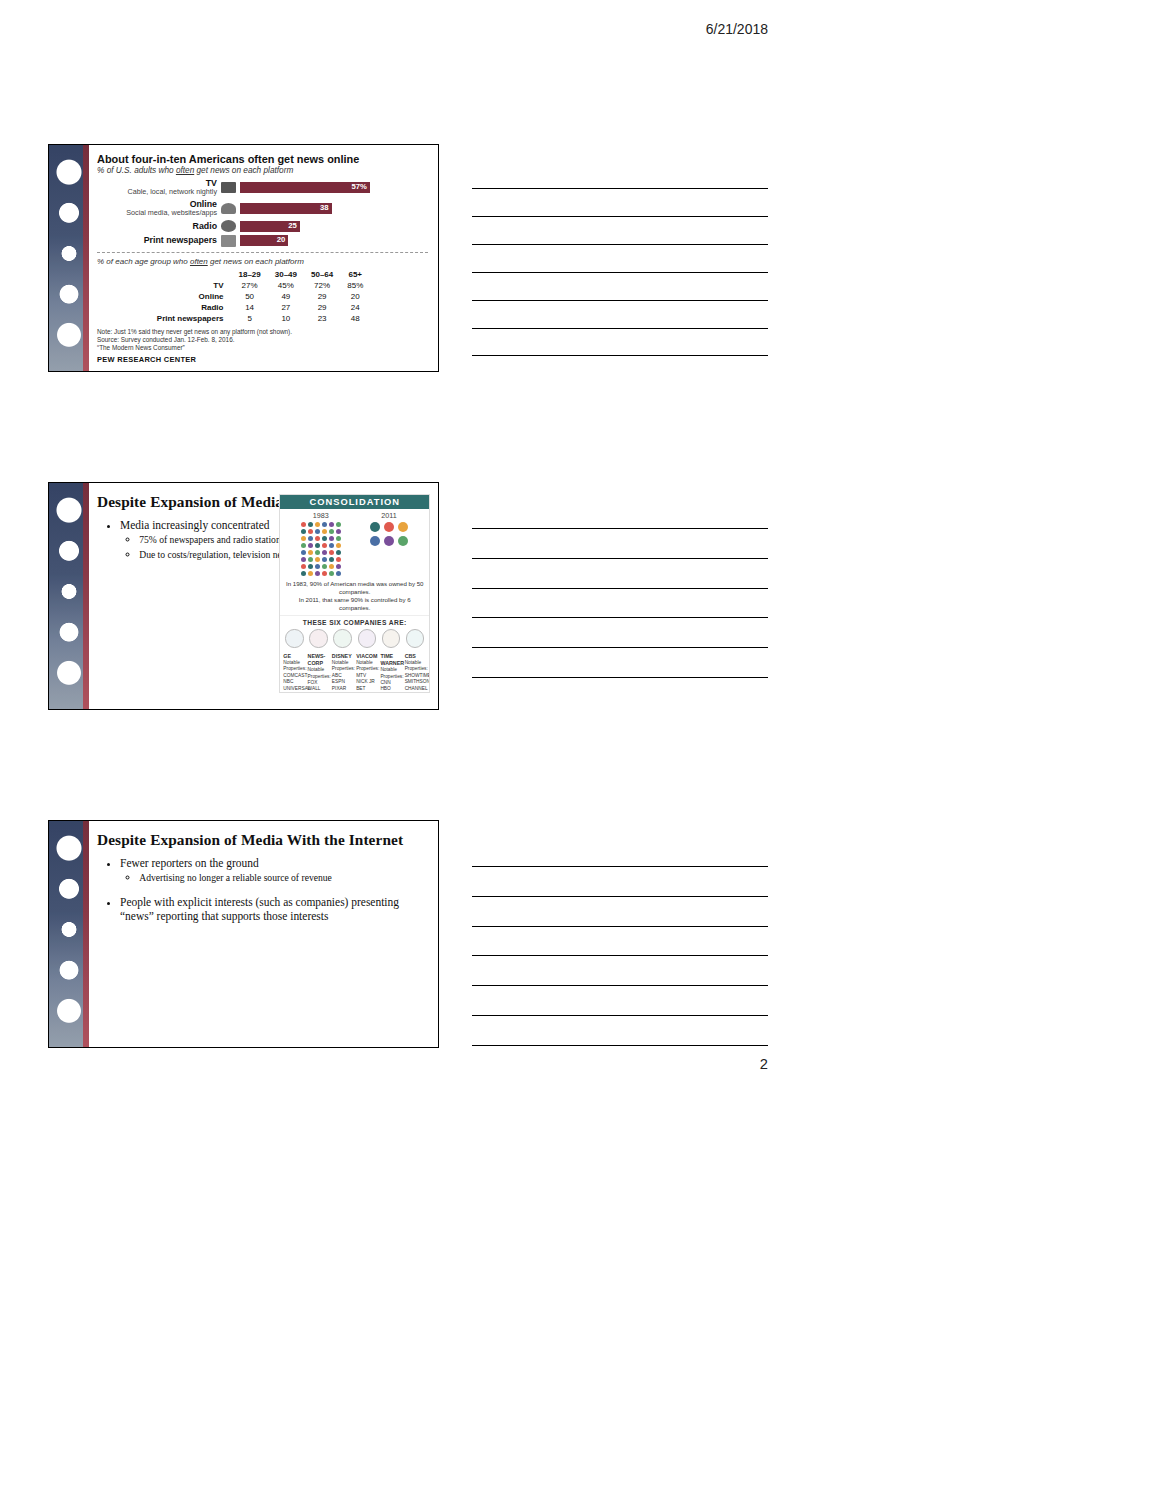6/21/2018
About four-in-ten Americans often get news online
% of U.S. adults who often get news on each platform
TV Cable, local, network nightly
57%
Online Social media, websites/apps
38
Radio
25
Print newspapers
20
% of each age group who often get news on each platform
| | 18–29 | 30–49 | 50–64 | 65+ |
| --- | --- | --- | --- | --- |
| TV | 27% | 45% | 72% | 85% |
| Online | 50 | 49 | 29 | 20 |
| Radio | 14 | 27 | 29 | 24 |
| Print newspapers | 5 | 10 | 23 | 48 |
Note: Just 1% said they never get news on any platform (not shown).
Source: Survey conducted Jan. 12-Feb. 8, 2016.
“The Modern News Consumer”
PEW RESEARCH CENTER
Despite Expansion of Media With the Internet
Media increasingly concentrated
75% of newspapers and radio stations are owned by a few companies
Due to costs/regulation, television news has always been concentrated
CONSOLIDATION
19832011
In 1983, 90% of American media was owned by 50 companies.
In 2011, that same 90% is controlled by 6 companies.
THESE SIX COMPANIES ARE:
GENotable Properties:
COMCAST
NBC
UNIVERSAL PICTURES
FOCUS FEATURES
NEWS-CORPNotable Properties:
FOX
WALL STREET JOURNAL
NEW YORK POST
DISNEYNotable Properties:
ABC
ESPN
PIXAR
MIRAMAX
MARVEL STUDIOS
VIACOMNotable Properties:
MTV
NICK JR
BET
CMT
PARAMOUNT PICTURES
TIME WARNERNotable Properties:
CNN
HBO
TIME
WARNER BROS
CBSNotable Properties:
SHOWTIME
SMITHSONIAN CHANNEL
NFL.COM
JEOPARDY
60 MINUTES
Despite Expansion of Media With the Internet
Fewer reporters on the ground
Advertising no longer a reliable source of revenue
People with explicit interests (such as companies) presenting “news” reporting that supports those interests
2